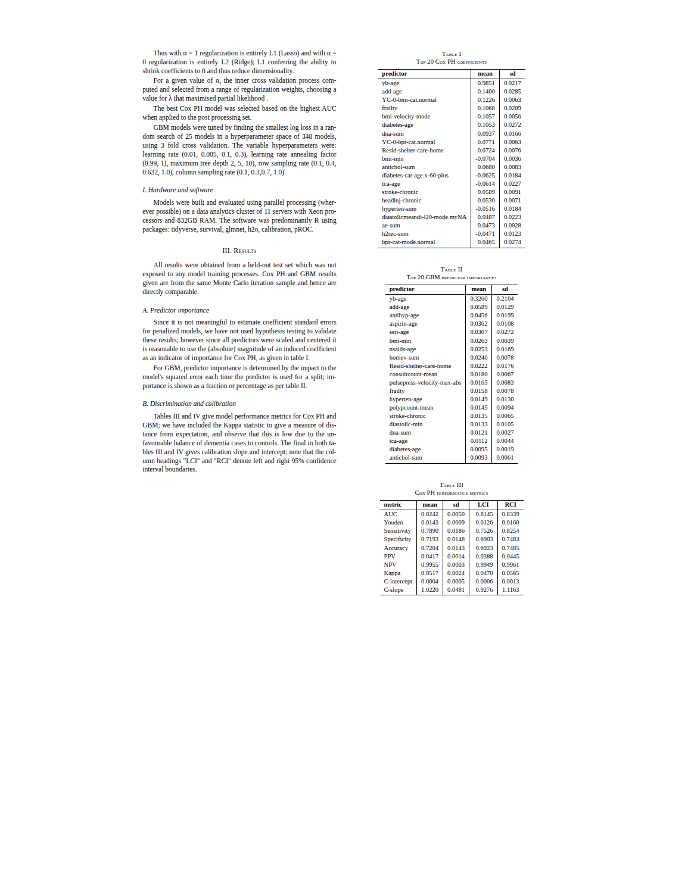Thus with α = 1 regularization is entirely L1 (Lasso) and with α = 0 regularization is entirely L2 (Ridge); L1 conferring the ability to shrink coefficients to 0 and thus reduce dimensionality.
For a given value of α, the inner cross validation process computed and selected from a range of regularization weights, choosing a value for λ that maximised partial likelihood .
The best Cox PH model was selected based on the highest AUC when applied to the post processing set.
GBM models were tuned by finding the smallest log loss in a random search of 25 models in a hyperparameter space of 348 models, using 3 fold cross validation. The variable hyperparameters were: learning rate (0.01, 0.005, 0.1, 0.3), learning rate annealing factor (0.99, 1), maximum tree depth 2, 5, 10), row sampling rate (0.1, 0.4, 0.632, 1.0), column sampling rate (0.1, 0.3,0.7, 1.0).
I. Hardware and software
Models were built and evaluated using parallel processing (wherever possible) on a data analytics cluster of 11 servers with Xeon processors and 832GB RAM. The software was predominantly R using packages: tidyverse, survival, glmnet, h2o, calibration, pROC.
III. Results
All results were obtained from a held-out test set which was not exposed to any model training processes. Cox PH and GBM results given are from the same Monte Carlo iteration sample and hence are directly comparable.
A. Predictor importance
Since it is not meaningful to estimate coefficient standard errors for penalized models, we have not used hypothesis testing to validate these results; however since all predictors were scaled and centered it is reasonable to use the (absolute) magnitude of an induced coefficient as an indicator of importance for Cox PH, as given in table I.
For GBM, predictor importance is determined by the impact to the model's squared error each time the predictor is used for a split; importance is shown as a fraction or percentage as per table II.
B. Discrimination and calibration
Tables III and IV give model performance metrics for Cox PH and GBM; we have included the Kappa statistic to give a measure of distance from expectation, and observe that this is low due to the unfavourable balance of dementia cases to controls. The final in both tables III and IV gives calibration slope and intercept; note that the column headings "LCI" and "RCI" denote left and right 95% confidence interval boundaries.
Table I Top 20 Cox PH coefficients
| predictor | mean | sd |
| --- | --- | --- |
| yb-age | 0.9851 | 0.0217 |
| add-age | 0.1400 | 0.0285 |
| YC-0-bmi-cat.normal | 0.1226 | 0.0063 |
| frailty | 0.1068 | 0.0209 |
| bmi-velocity-mode | -0.1057 | 0.0056 |
| diabetes-age | 0.1053 | 0.0272 |
| dna-sum | 0.0937 | 0.0166 |
| YC-0-bpr-cat.normal | 0.0771 | 0.0063 |
| Resid-shelter-care-home | 0.0724 | 0.0076 |
| bmi-min | -0.0704 | 0.0036 |
| antichol-sum | 0.0680 | 0.0083 |
| diabetes-cat-age.x-60-plus | -0.0625 | 0.0184 |
| tca-age | -0.0614 | 0.0227 |
| stroke-chronic | 0.0589 | 0.0091 |
| headinj-chronic | 0.0530 | 0.0071 |
| hyperten-sum | -0.0516 | 0.0184 |
| diastolicmeandi-l20-mode.myNA | 0.0487 | 0.0223 |
| ae-sum | 0.0473 | 0.0028 |
| h2rec-sum | -0.0471 | 0.0123 |
| bpr-cat-mode.normal | 0.0465 | 0.0274 |
Table II Top 20 GBM predictor importances
| predictor | mean | sd |
| --- | --- | --- |
| yb-age | 0.3260 | 0.2104 |
| add-age | 0.0589 | 0.0129 |
| antihyp-age | 0.0456 | 0.0199 |
| aspirin-age | 0.0362 | 0.0108 |
| ssri-age | 0.0307 | 0.0272 |
| bmi-min | 0.0263 | 0.0039 |
| nsaids-age | 0.0253 | 0.0169 |
| homev-sum | 0.0246 | 0.0078 |
| Resid-shelter-care-home | 0.0222 | 0.0176 |
| consultcount-mean | 0.0180 | 0.0067 |
| pulsepress-velocity-max-abs | 0.0165 | 0.0083 |
| frailty | 0.0158 | 0.0078 |
| hyperten-age | 0.0149 | 0.0130 |
| polypcount-mean | 0.0145 | 0.0094 |
| stroke-chronic | 0.0135 | 0.0065 |
| diastolic-min | 0.0133 | 0.0105 |
| dna-sum | 0.0121 | 0.0027 |
| tca-age | 0.0112 | 0.0044 |
| diabetes-age | 0.0095 | 0.0019 |
| antichol-sum | 0.0093 | 0.0061 |
Table III Cox PH performance metrics
| metric | mean | sd | LCI | RCI |
| --- | --- | --- | --- | --- |
| AUC | 0.8242 | 0.0050 | 0.8145 | 0.8339 |
| Youden | 0.0143 | 0.0009 | 0.0126 | 0.0160 |
| Sensitivity | 0.7890 | 0.0186 | 0.7526 | 0.8254 |
| Specificity | 0.7193 | 0.0148 | 0.6903 | 0.7483 |
| Accuracy | 0.7204 | 0.0143 | 0.6923 | 0.7485 |
| PPV | 0.0417 | 0.0014 | 0.0388 | 0.0445 |
| NPV | 0.9955 | 0.0003 | 0.9949 | 0.9961 |
| Kappa | 0.0517 | 0.0024 | 0.0470 | 0.0565 |
| C-intercept | 0.0004 | 0.0005 | -0.0006 | 0.0013 |
| C-slope | 1.0220 | 0.0481 | 0.9276 | 1.1163 |